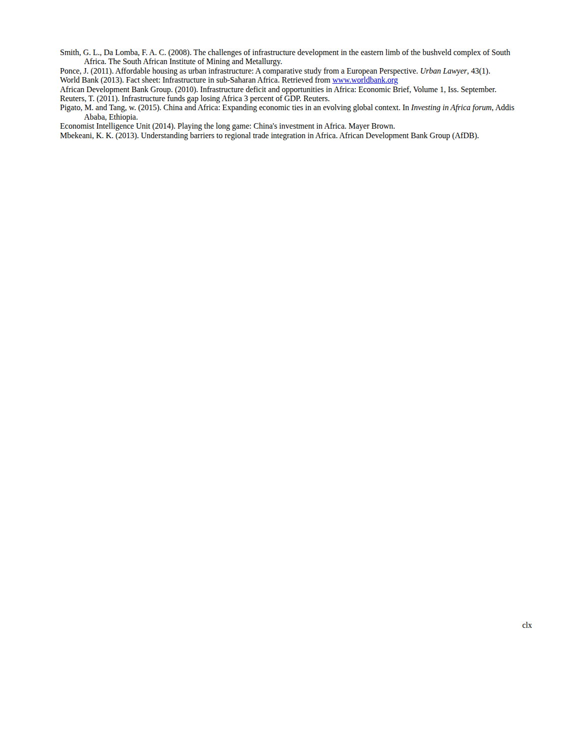Smith, G. L., Da Lomba, F. A. C. (2008). The challenges of infrastructure development in the eastern limb of the bushveld complex of South Africa. The South African Institute of Mining and Metallurgy.
Ponce, J. (2011). Affordable housing as urban infrastructure: A comparative study from a European Perspective. Urban Lawyer, 43(1).
World Bank (2013). Fact sheet: Infrastructure in sub-Saharan Africa. Retrieved from www.worldbank.org
African Development Bank Group. (2010). Infrastructure deficit and opportunities in Africa: Economic Brief, Volume 1, Iss. September.
Reuters, T. (2011). Infrastructure funds gap losing Africa 3 percent of GDP. Reuters.
Pigato, M. and Tang, w. (2015). China and Africa: Expanding economic ties in an evolving global context. In Investing in Africa forum, Addis Ababa, Ethiopia.
Economist Intelligence Unit (2014). Playing the long game: China's investment in Africa. Mayer Brown.
Mbekeani, K. K. (2013). Understanding barriers to regional trade integration in Africa. African Development Bank Group (AfDB).
clx